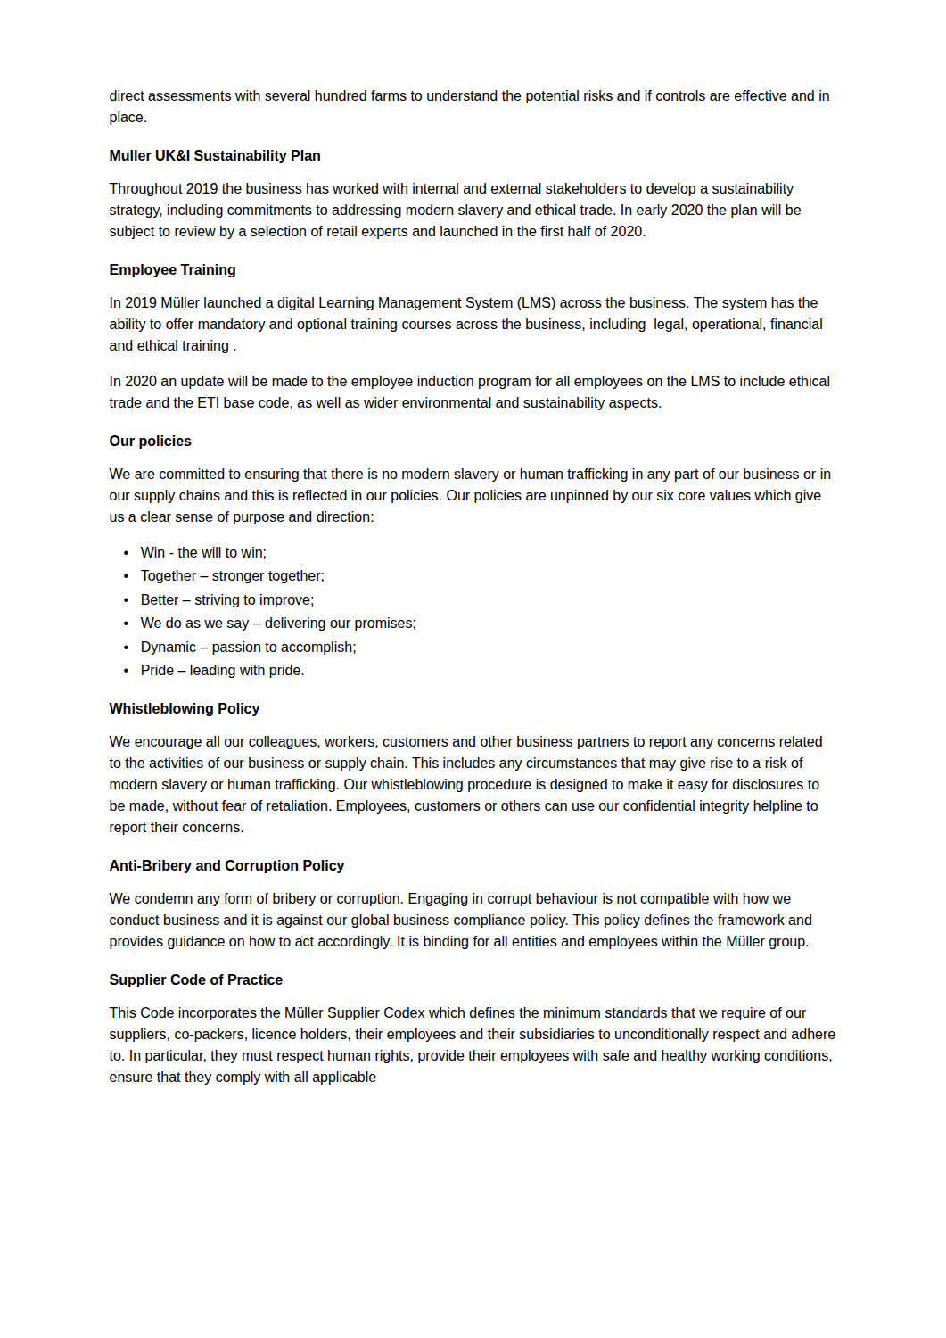direct assessments with several hundred farms to understand the potential risks and if controls are effective and in place.
Muller UK&I Sustainability Plan
Throughout 2019 the business has worked with internal and external stakeholders to develop a sustainability strategy, including commitments to addressing modern slavery and ethical trade. In early 2020 the plan will be subject to review by a selection of retail experts and launched in the first half of 2020.
Employee Training
In 2019 Müller launched a digital Learning Management System (LMS) across the business. The system has the ability to offer mandatory and optional training courses across the business, including legal, operational, financial and ethical training .
In 2020 an update will be made to the employee induction program for all employees on the LMS to include ethical trade and the ETI base code, as well as wider environmental and sustainability aspects.
Our policies
We are committed to ensuring that there is no modern slavery or human trafficking in any part of our business or in our supply chains and this is reflected in our policies. Our policies are unpinned by our six core values which give us a clear sense of purpose and direction:
Win - the will to win;
Together – stronger together;
Better – striving to improve;
We do as we say – delivering our promises;
Dynamic – passion to accomplish;
Pride – leading with pride.
Whistleblowing Policy
We encourage all our colleagues, workers, customers and other business partners to report any concerns related to the activities of our business or supply chain. This includes any circumstances that may give rise to a risk of modern slavery or human trafficking. Our whistleblowing procedure is designed to make it easy for disclosures to be made, without fear of retaliation. Employees, customers or others can use our confidential integrity helpline to report their concerns.
Anti-Bribery and Corruption Policy
We condemn any form of bribery or corruption. Engaging in corrupt behaviour is not compatible with how we conduct business and it is against our global business compliance policy. This policy defines the framework and provides guidance on how to act accordingly. It is binding for all entities and employees within the Müller group.
Supplier Code of Practice
This Code incorporates the Müller Supplier Codex which defines the minimum standards that we require of our suppliers, co-packers, licence holders, their employees and their subsidiaries to unconditionally respect and adhere to. In particular, they must respect human rights, provide their employees with safe and healthy working conditions, ensure that they comply with all applicable